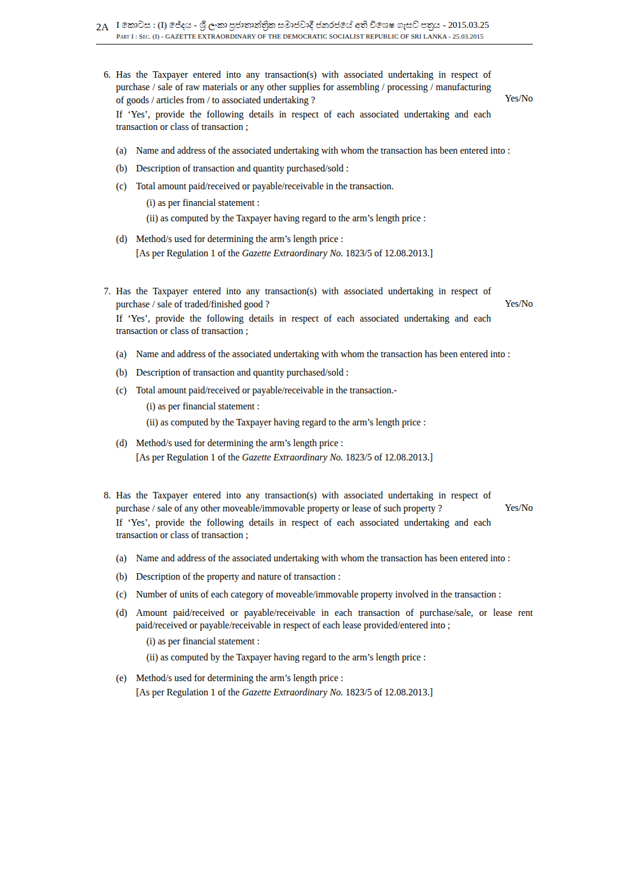2A
I කොටස : (I) ජේදය - ශ්‍රී ලංකා ප්‍රජාතාන්ත්‍රික සමාජවාදී ජනරජයේ අති විශෙෂ ගැසට් පත්‍රය - 2015.03.25
Part I : Sec. (I) - GAZETTE EXTRAORDINARY OF THE DEMOCRATIC SOCIALIST REPUBLIC OF SRI LANKA - 25.03.2015
6.
Has the Taxpayer entered into any transaction(s) with associated undertaking in respect of purchase / sale of raw materials or any other supplies for assembling / processing / manufacturing of goods / articles from / to associated undertaking ?
If ‘Yes’, provide the following details in respect of each associated undertaking and each transaction or class of transaction ;
Yes/No
(a) Name and address of the associated undertaking with whom the transaction has been entered into :
(b) Description of transaction and quantity purchased/sold :
(c) Total amount paid/received or payable/receivable in the transaction.
(i) as per financial statement :
(ii) as computed by the Taxpayer having regard to the arm’s length price :
(d) Method/s used for determining the arm’s length price :
[As per Regulation 1 of the Gazette Extraordinary No. 1823/5 of 12.08.2013.]
7.
Has the Taxpayer entered into any transaction(s) with associated undertaking in respect of purchase / sale of traded/finished good ?
If ‘Yes’, provide the following details in respect of each associated undertaking and each transaction or class of transaction ;
Yes/No
(a) Name and address of the associated undertaking with whom the transaction has been entered into :
(b) Description of transaction and quantity purchased/sold :
(c) Total amount paid/received or payable/receivable in the transaction.-
(i) as per financial statement :
(ii) as computed by the Taxpayer having regard to the arm’s length price :
(d) Method/s used for determining the arm’s length price :
[As per Regulation 1 of the Gazette Extraordinary No. 1823/5 of 12.08.2013.]
8.
Has the Taxpayer entered into any transaction(s) with associated undertaking in respect of purchase / sale of any other moveable/immovable property or lease of such property ?
If ‘Yes’, provide the following details in respect of each associated undertaking and each transaction or class of transaction ;
Yes/No
(a) Name and address of the associated undertaking with whom the transaction has been entered into :
(b) Description of the property and nature of transaction :
(c) Number of units of each category of moveable/immovable property involved in the transaction :
(d) Amount paid/received or payable/receivable in each transaction of purchase/sale, or lease rent paid/received or payable/receivable in respect of each lease provided/entered into ;
(i) as per financial statement :
(ii) as computed by the Taxpayer having regard to the arm’s length price :
(e) Method/s used for determining the arm’s length price :
[As per Regulation 1 of the Gazette Extraordinary No. 1823/5 of 12.08.2013.]